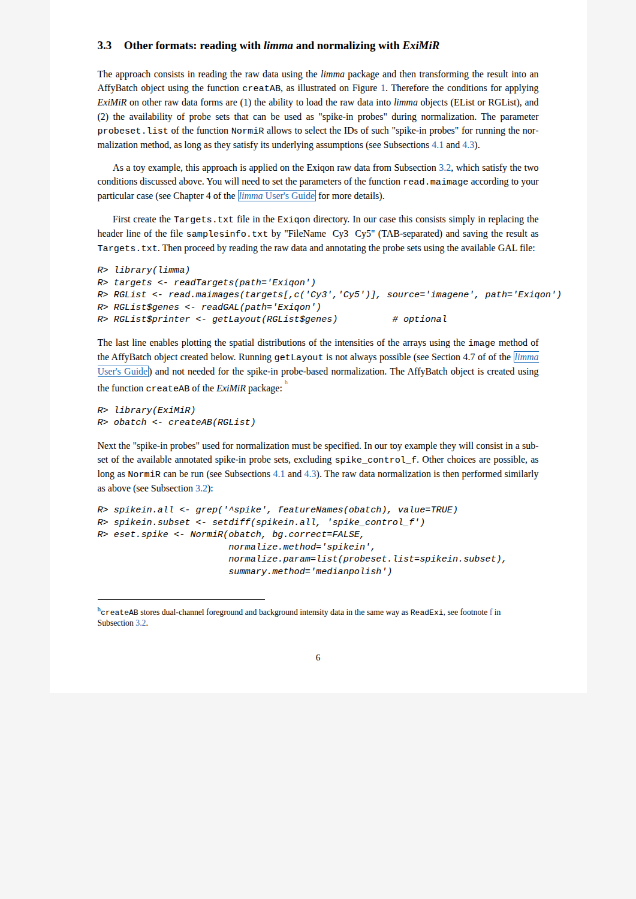3.3 Other formats: reading with limma and normalizing with ExiMiR
The approach consists in reading the raw data using the limma package and then transforming the result into an AffyBatch object using the function creatAB, as illustrated on Figure 1. Therefore the conditions for applying ExiMiR on other raw data forms are (1) the ability to load the raw data into limma objects (EList or RGList), and (2) the availability of probe sets that can be used as "spike-in probes" during normalization. The parameter probeset.list of the function NormiR allows to select the IDs of such "spike-in probes" for running the normalization method, as long as they satisfy its underlying assumptions (see Subsections 4.1 and 4.3).
As a toy example, this approach is applied on the Exiqon raw data from Subsection 3.2, which satisfy the two conditions discussed above. You will need to set the parameters of the function read.maimage according to your particular case (see Chapter 4 of the limma User's Guide for more details).
First create the Targets.txt file in the Exiqon directory. In our case this consists simply in replacing the header line of the file samplesinfo.txt by "FileName Cy3 Cy5" (TAB-separated) and saving the result as Targets.txt. Then proceed by reading the raw data and annotating the probe sets using the available GAL file:
R> library(limma)
R> targets <- readTargets(path='Exiqon')
R> RGList <- read.maimages(targets[,c('Cy3','Cy5')], source='imagene', path='Exiqon')
R> RGList$genes <- readGAL(path='Exiqon')
R> RGList$printer <- getLayout(RGList$genes)          # optional
The last line enables plotting the spatial distributions of the intensities of the arrays using the image method of the AffyBatch object created below. Running getLayout is not always possible (see Section 4.7 of of the limma User's Guide) and not needed for the spike-in probe-based normalization. The AffyBatch object is created using the function createAB of the ExiMiR package: h
R> library(ExiMiR)
R> obatch <- createAB(RGList)
Next the "spike-in probes" used for normalization must be specified. In our toy example they will consist in a subset of the available annotated spike-in probe sets, excluding spike_control_f. Other choices are possible, as long as NormiR can be run (see Subsections 4.1 and 4.3). The raw data normalization is then performed similarly as above (see Subsection 3.2):
R> spikein.all <- grep('^spike', featureNames(obatch), value=TRUE)
R> spikein.subset <- setdiff(spikein.all, 'spike_control_f')
R> eset.spike <- NormiR(obatch, bg.correct=FALSE,
                        normalize.method='spikein',
                        normalize.param=list(probeset.list=spikein.subset),
                        summary.method='medianpolish')
hcreateAB stores dual-channel foreground and background intensity data in the same way as ReadExi, see footnote f in Subsection 3.2.
6